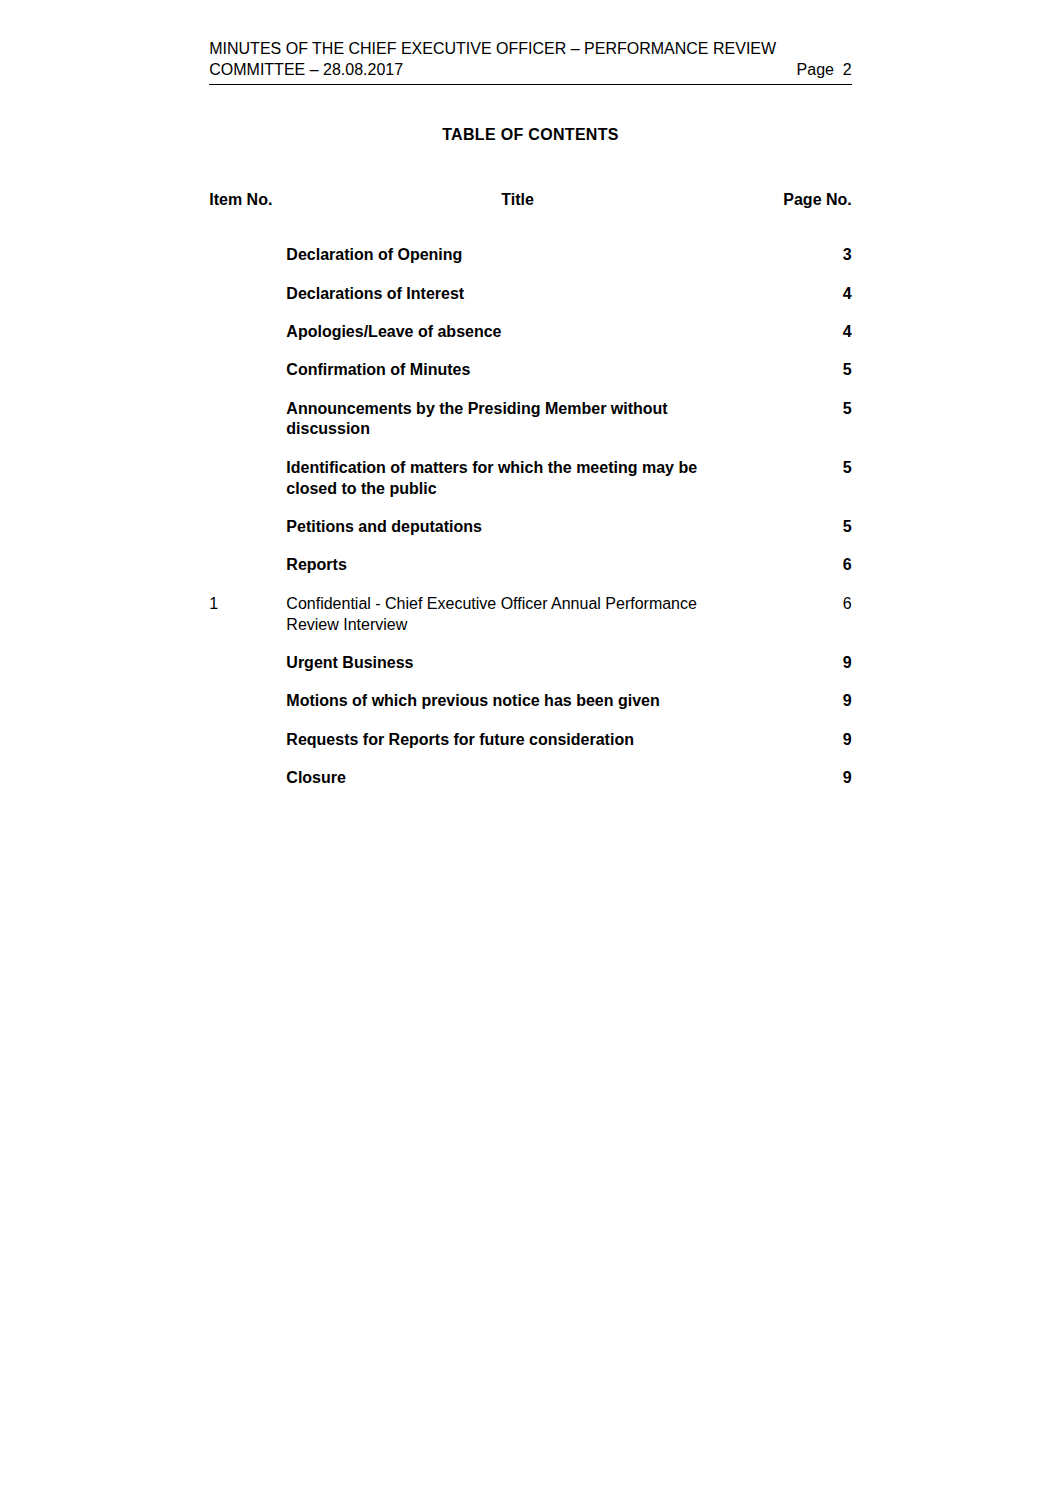| Minutes of the Chief Executive Officer – Performance Review Committee – 28.08.2017 | Page 2 |
Table of Contents
| Item No. | Title | Page No. |
| --- | --- | --- |
| | Declaration of Opening | 3 |
| | Declarations of Interest | 4 |
| | Apologies/Leave of absence | 4 |
| | Confirmation of Minutes | 5 |
| | Announcements by the Presiding Member without discussion | 5 |
| | Identification of matters for which the meeting may be closed to the public | 5 |
| | Petitions and deputations | 5 |
| | Reports | 6 |
| 1 | Confidential - Chief Executive Officer Annual Performance Review Interview | 6 |
| | Urgent Business | 9 |
| | Motions of which previous notice has been given | 9 |
| | Requests for Reports for future consideration | 9 |
| | Closure | 9 |